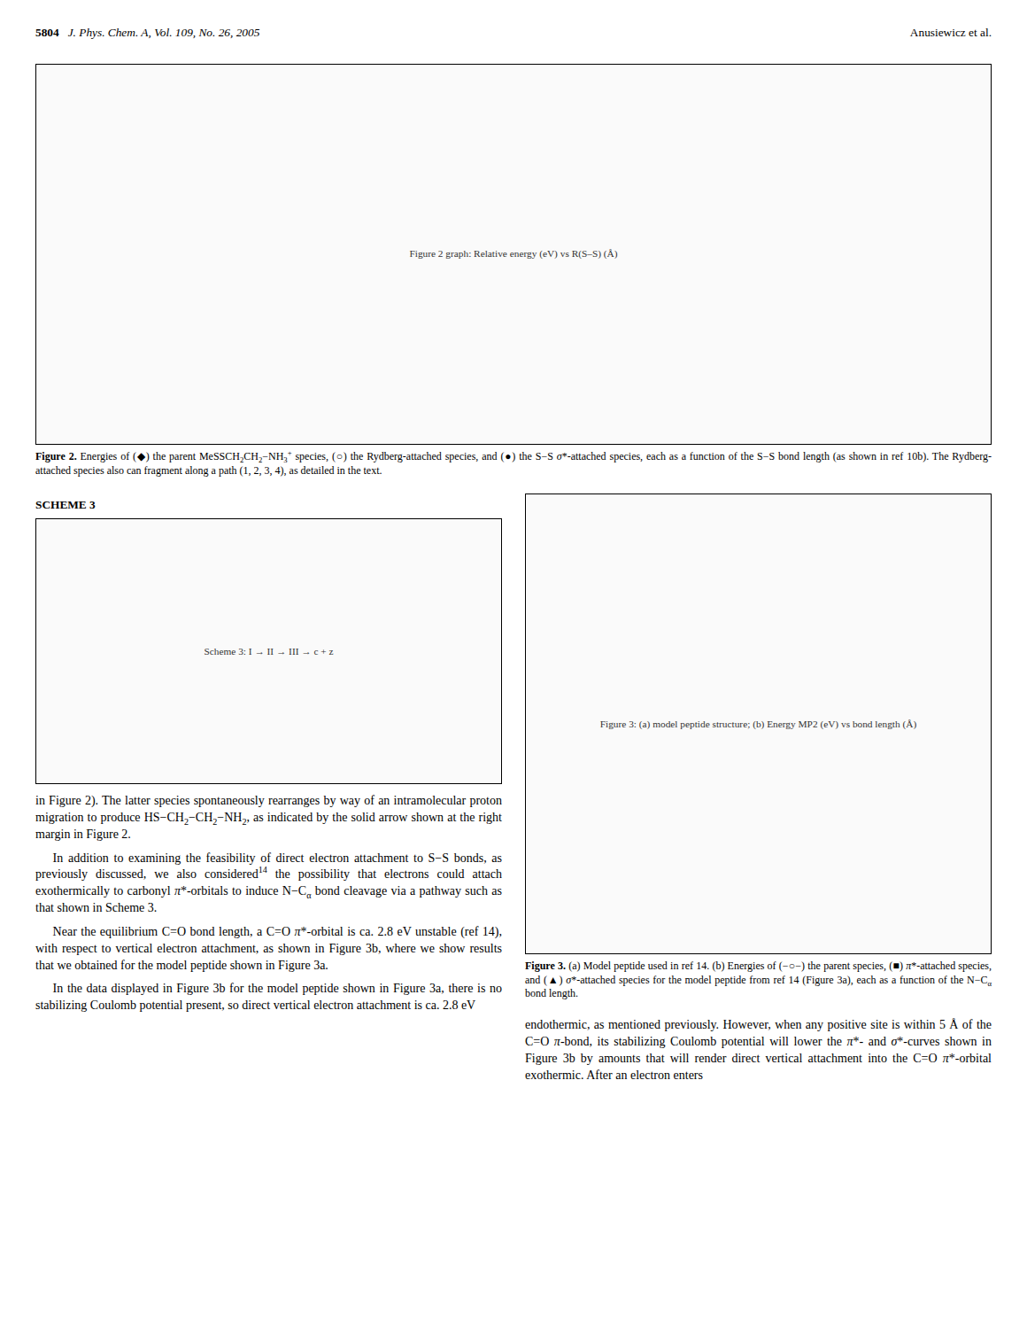5804 J. Phys. Chem. A, Vol. 109, No. 26, 2005
Anusiewicz et al.
Figure 2 graph: Relative energy (eV) vs R(S–S) (Å)
Figure 2. Energies of (◆) the parent MeSSCH2CH2−NH3+ species, (○) the Rydberg-attached species, and (●) the S−S σ*-attached species, each as a function of the S−S bond length (as shown in ref 10b). The Rydberg-attached species also can fragment along a path (1, 2, 3, 4), as detailed in the text.
SCHEME 3
Scheme 3: I → II → III → c + z
in Figure 2). The latter species spontaneously rearranges by way of an intramolecular proton migration to produce HS−CH2−CH2−NH2, as indicated by the solid arrow shown at the right margin in Figure 2.
In addition to examining the feasibility of direct electron attachment to S−S bonds, as previously discussed, we also considered14 the possibility that electrons could attach exothermically to carbonyl π*-orbitals to induce N−Cα bond cleavage via a pathway such as that shown in Scheme 3.
Near the equilibrium C=O bond length, a C=O π*-orbital is ca. 2.8 eV unstable (ref 14), with respect to vertical electron attachment, as shown in Figure 3b, where we show results that we obtained for the model peptide shown in Figure 3a.
In the data displayed in Figure 3b for the model peptide shown in Figure 3a, there is no stabilizing Coulomb potential present, so direct vertical electron attachment is ca. 2.8 eV
Figure 3: (a) model peptide structure; (b) Energy MP2 (eV) vs bond length (Å)
Figure 3. (a) Model peptide used in ref 14. (b) Energies of (−○−) the parent species, (■) π*-attached species, and (▲) σ*-attached species for the model peptide from ref 14 (Figure 3a), each as a function of the N−Cα bond length.
endothermic, as mentioned previously. However, when any positive site is within 5 Å of the C=O π-bond, its stabilizing Coulomb potential will lower the π*- and σ*-curves shown in Figure 3b by amounts that will render direct vertical attachment into the C=O π*-orbital exothermic. After an electron enters